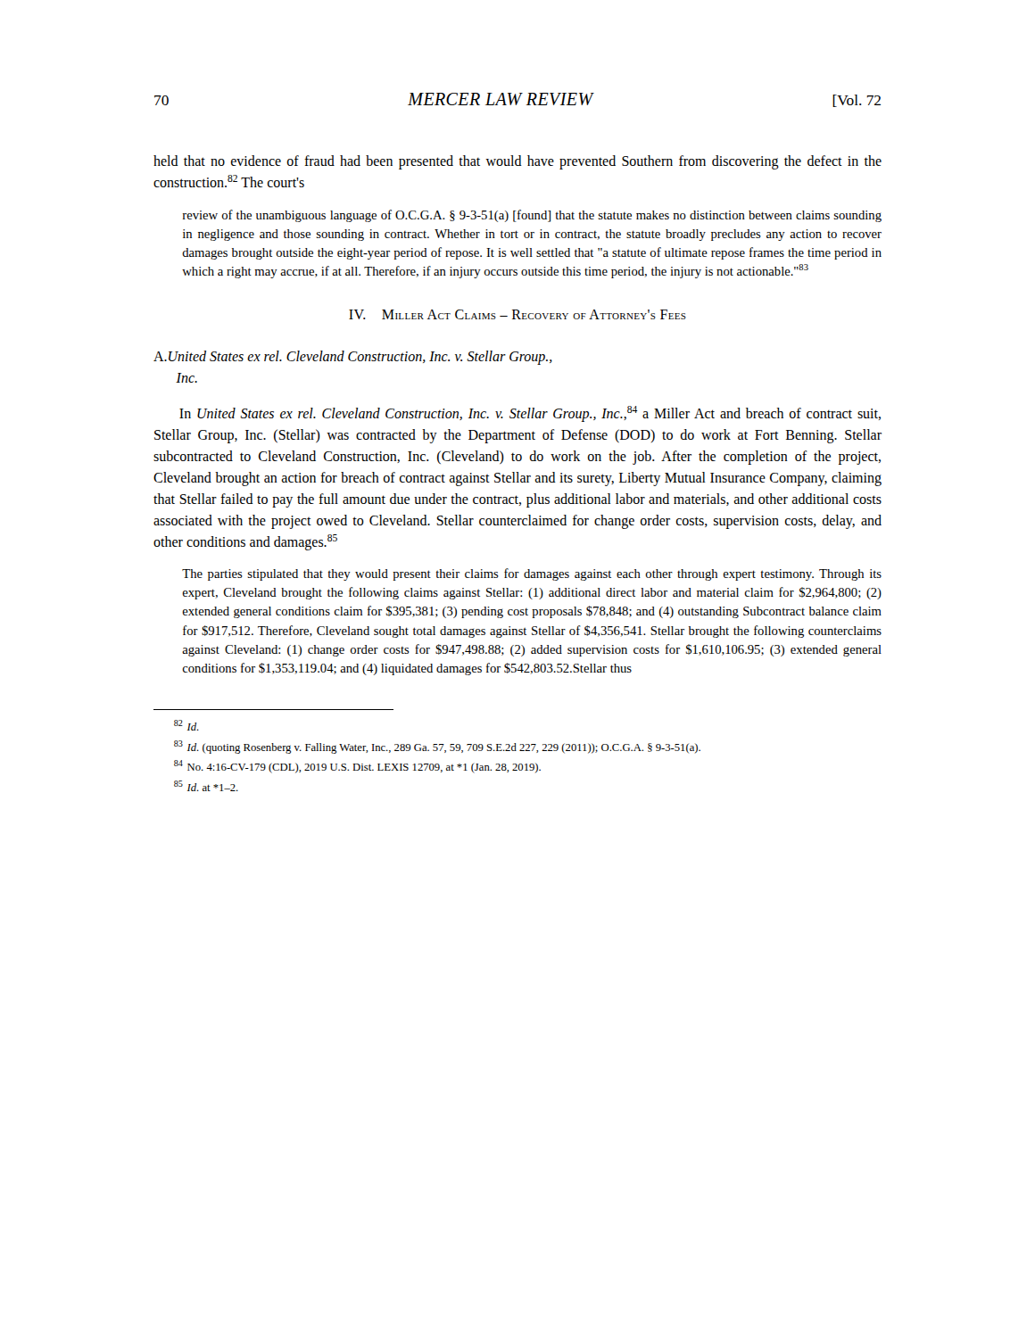70 MERCER LAW REVIEW [Vol. 72
held that no evidence of fraud had been presented that would have prevented Southern from discovering the defect in the construction.82 The court's
review of the unambiguous language of O.C.G.A. § 9-3-51(a) [found] that the statute makes no distinction between claims sounding in negligence and those sounding in contract. Whether in tort or in contract, the statute broadly precludes any action to recover damages brought outside the eight-year period of repose. It is well settled that "a statute of ultimate repose frames the time period in which a right may accrue, if at all. Therefore, if an injury occurs outside this time period, the injury is not actionable."83
IV. Miller Act Claims – Recovery of Attorney's Fees
A. United States ex rel. Cleveland Construction, Inc. v. Stellar Group.,Inc.
In United States ex rel. Cleveland Construction, Inc. v. Stellar Group., Inc.,84 a Miller Act and breach of contract suit, Stellar Group, Inc. (Stellar) was contracted by the Department of Defense (DOD) to do work at Fort Benning. Stellar subcontracted to Cleveland Construction, Inc. (Cleveland) to do work on the job. After the completion of the project, Cleveland brought an action for breach of contract against Stellar and its surety, Liberty Mutual Insurance Company, claiming that Stellar failed to pay the full amount due under the contract, plus additional labor and materials, and other additional costs associated with the project owed to Cleveland. Stellar counterclaimed for change order costs, supervision costs, delay, and other conditions and damages.85
The parties stipulated that they would present their claims for damages against each other through expert testimony. Through its expert, Cleveland brought the following claims against Stellar: (1) additional direct labor and material claim for $2,964,800; (2) extended general conditions claim for $395,381; (3) pending cost proposals $78,848; and (4) outstanding Subcontract balance claim for $917,512. Therefore, Cleveland sought total damages against Stellar of $4,356,541. Stellar brought the following counterclaims against Cleveland: (1) change order costs for $947,498.88; (2) added supervision costs for $1,610,106.95; (3) extended general conditions for $1,353,119.04; and (4) liquidated damages for $542,803.52.Stellar thus
82 Id.
83 Id. (quoting Rosenberg v. Falling Water, Inc., 289 Ga. 57, 59, 709 S.E.2d 227, 229 (2011)); O.C.G.A. § 9-3-51(a).
84 No. 4:16-CV-179 (CDL), 2019 U.S. Dist. LEXIS 12709, at *1 (Jan. 28, 2019).
85 Id. at *1–2.